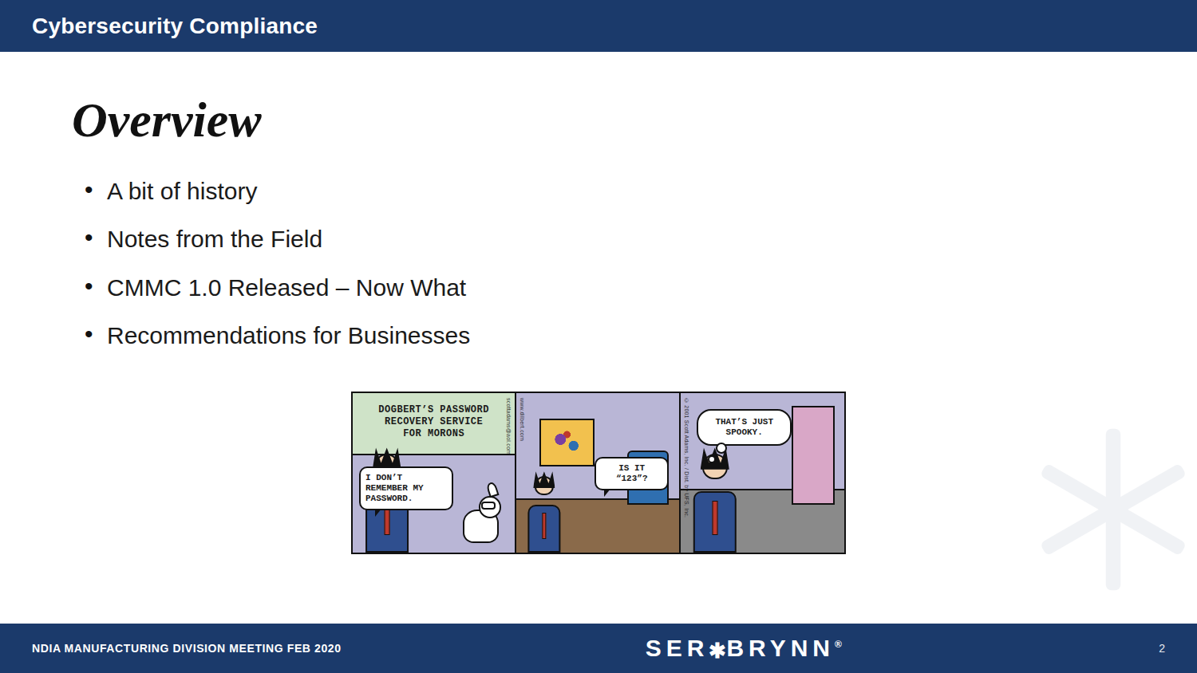Cybersecurity Compliance
Overview
A bit of history
Notes from the Field
CMMC 1.0 Released – Now What
Recommendations for Businesses
Dogbert’s Password
Recovery Service
for Morons
I don’t remember my password.
scottadams@aol.com
Is it “123”?
www.dilbert.com
That’s just spooky.
© 2001 Scott Adams, Inc. / Dist. by UFS, Inc.
NDIA Manufacturing Division Meeting Feb 2020
SER✱BRYNN®
2